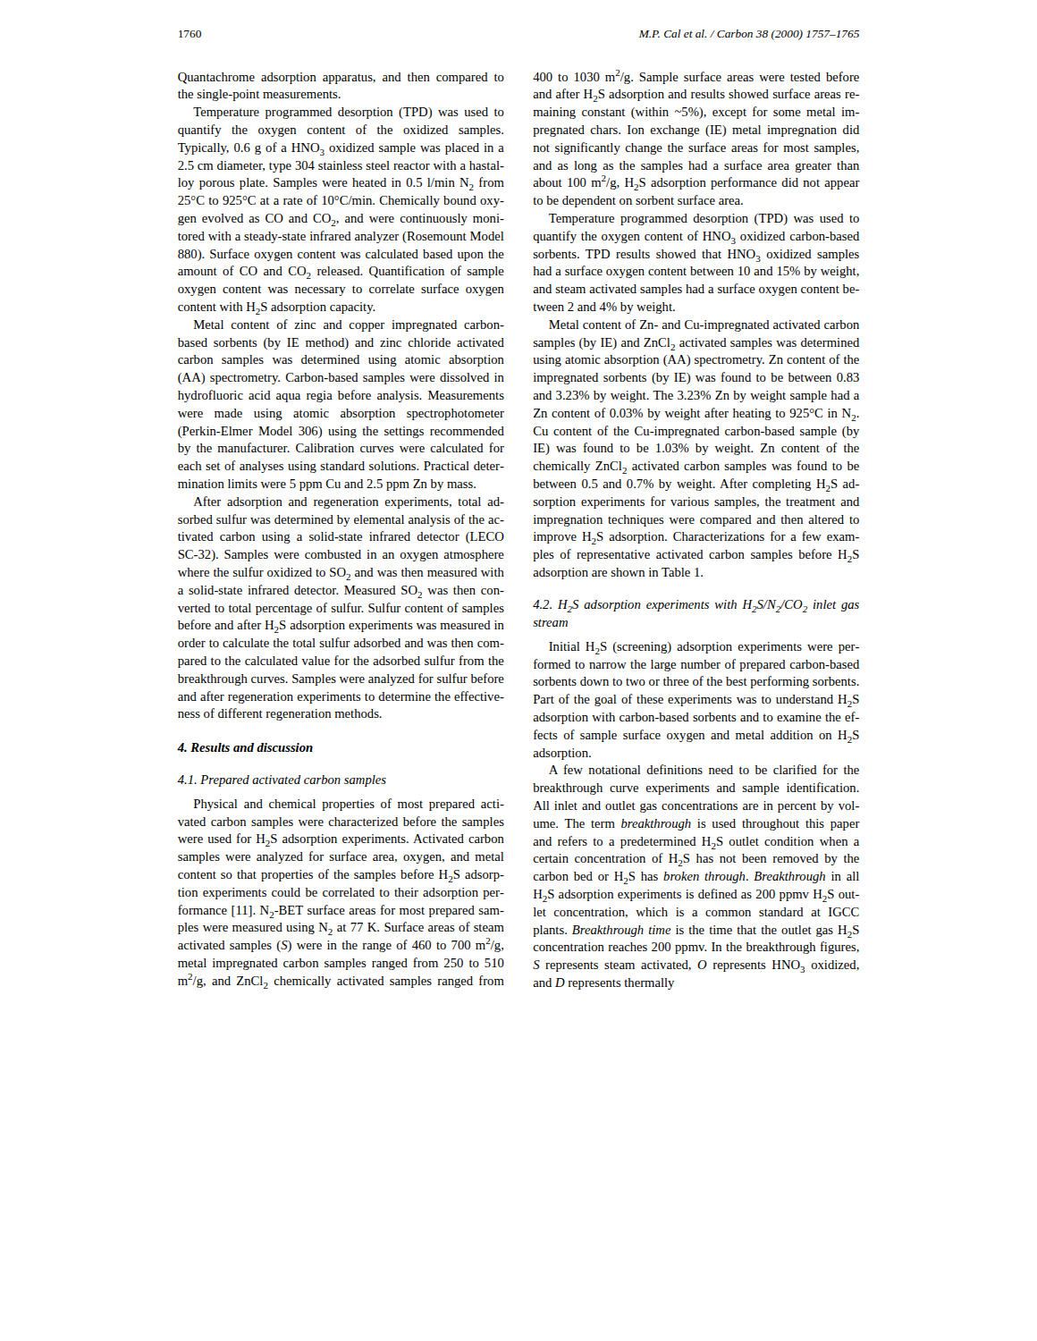1760 M.P. Cal et al. / Carbon 38 (2000) 1757–1765
Quantachrome adsorption apparatus, and then compared to the single-point measurements.
Temperature programmed desorption (TPD) was used to quantify the oxygen content of the oxidized samples. Typically, 0.6 g of a HNO3 oxidized sample was placed in a 2.5 cm diameter, type 304 stainless steel reactor with a hastalloy porous plate. Samples were heated in 0.5 l/min N2 from 25°C to 925°C at a rate of 10°C/min. Chemically bound oxygen evolved as CO and CO2, and were continuously monitored with a steady-state infrared analyzer (Rosemount Model 880). Surface oxygen content was calculated based upon the amount of CO and CO2 released. Quantification of sample oxygen content was necessary to correlate surface oxygen content with H2S adsorption capacity.
Metal content of zinc and copper impregnated carbon-based sorbents (by IE method) and zinc chloride activated carbon samples was determined using atomic absorption (AA) spectrometry. Carbon-based samples were dissolved in hydrofluoric acid aqua regia before analysis. Measurements were made using atomic absorption spectrophotometer (Perkin-Elmer Model 306) using the settings recommended by the manufacturer. Calibration curves were calculated for each set of analyses using standard solutions. Practical determination limits were 5 ppm Cu and 2.5 ppm Zn by mass.
After adsorption and regeneration experiments, total adsorbed sulfur was determined by elemental analysis of the activated carbon using a solid-state infrared detector (LECO SC-32). Samples were combusted in an oxygen atmosphere where the sulfur oxidized to SO2 and was then measured with a solid-state infrared detector. Measured SO2 was then converted to total percentage of sulfur. Sulfur content of samples before and after H2S adsorption experiments was measured in order to calculate the total sulfur adsorbed and was then compared to the calculated value for the adsorbed sulfur from the breakthrough curves. Samples were analyzed for sulfur before and after regeneration experiments to determine the effectiveness of different regeneration methods.
4. Results and discussion
4.1. Prepared activated carbon samples
Physical and chemical properties of most prepared activated carbon samples were characterized before the samples were used for H2S adsorption experiments. Activated carbon samples were analyzed for surface area, oxygen, and metal content so that properties of the samples before H2S adsorption experiments could be correlated to their adsorption performance [11]. N2-BET surface areas for most prepared samples were measured using N2 at 77 K. Surface areas of steam activated samples (S) were in the range of 460 to 700 m2/g, metal impregnated carbon samples ranged from 250 to 510 m2/g, and ZnCl2 chemically activated samples ranged from 400 to 1030 m2/g. Sample surface areas were tested before and after H2S adsorption and results showed surface areas remaining constant (within ~5%), except for some metal impregnated chars. Ion exchange (IE) metal impregnation did not significantly change the surface areas for most samples, and as long as the samples had a surface area greater than about 100 m2/g, H2S adsorption performance did not appear to be dependent on sorbent surface area.
Temperature programmed desorption (TPD) was used to quantify the oxygen content of HNO3 oxidized carbon-based sorbents. TPD results showed that HNO3 oxidized samples had a surface oxygen content between 10 and 15% by weight, and steam activated samples had a surface oxygen content between 2 and 4% by weight.
Metal content of Zn- and Cu-impregnated activated carbon samples (by IE) and ZnCl2 activated samples was determined using atomic absorption (AA) spectrometry. Zn content of the impregnated sorbents (by IE) was found to be between 0.83 and 3.23% by weight. The 3.23% Zn by weight sample had a Zn content of 0.03% by weight after heating to 925°C in N2. Cu content of the Cu-impregnated carbon-based sample (by IE) was found to be 1.03% by weight. Zn content of the chemically ZnCl2 activated carbon samples was found to be between 0.5 and 0.7% by weight. After completing H2S adsorption experiments for various samples, the treatment and impregnation techniques were compared and then altered to improve H2S adsorption. Characterizations for a few examples of representative activated carbon samples before H2S adsorption are shown in Table 1.
4.2. H2S adsorption experiments with H2S/N2/CO2 inlet gas stream
Initial H2S (screening) adsorption experiments were performed to narrow the large number of prepared carbon-based sorbents down to two or three of the best performing sorbents. Part of the goal of these experiments was to understand H2S adsorption with carbon-based sorbents and to examine the effects of sample surface oxygen and metal addition on H2S adsorption.
A few notational definitions need to be clarified for the breakthrough curve experiments and sample identification. All inlet and outlet gas concentrations are in percent by volume. The term breakthrough is used throughout this paper and refers to a predetermined H2S outlet condition when a certain concentration of H2S has not been removed by the carbon bed or H2S has broken through. Breakthrough in all H2S adsorption experiments is defined as 200 ppmv H2S outlet concentration, which is a common standard at IGCC plants. Breakthrough time is the time that the outlet gas H2S concentration reaches 200 ppmv. In the breakthrough figures, S represents steam activated, O represents HNO3 oxidized, and D represents thermally